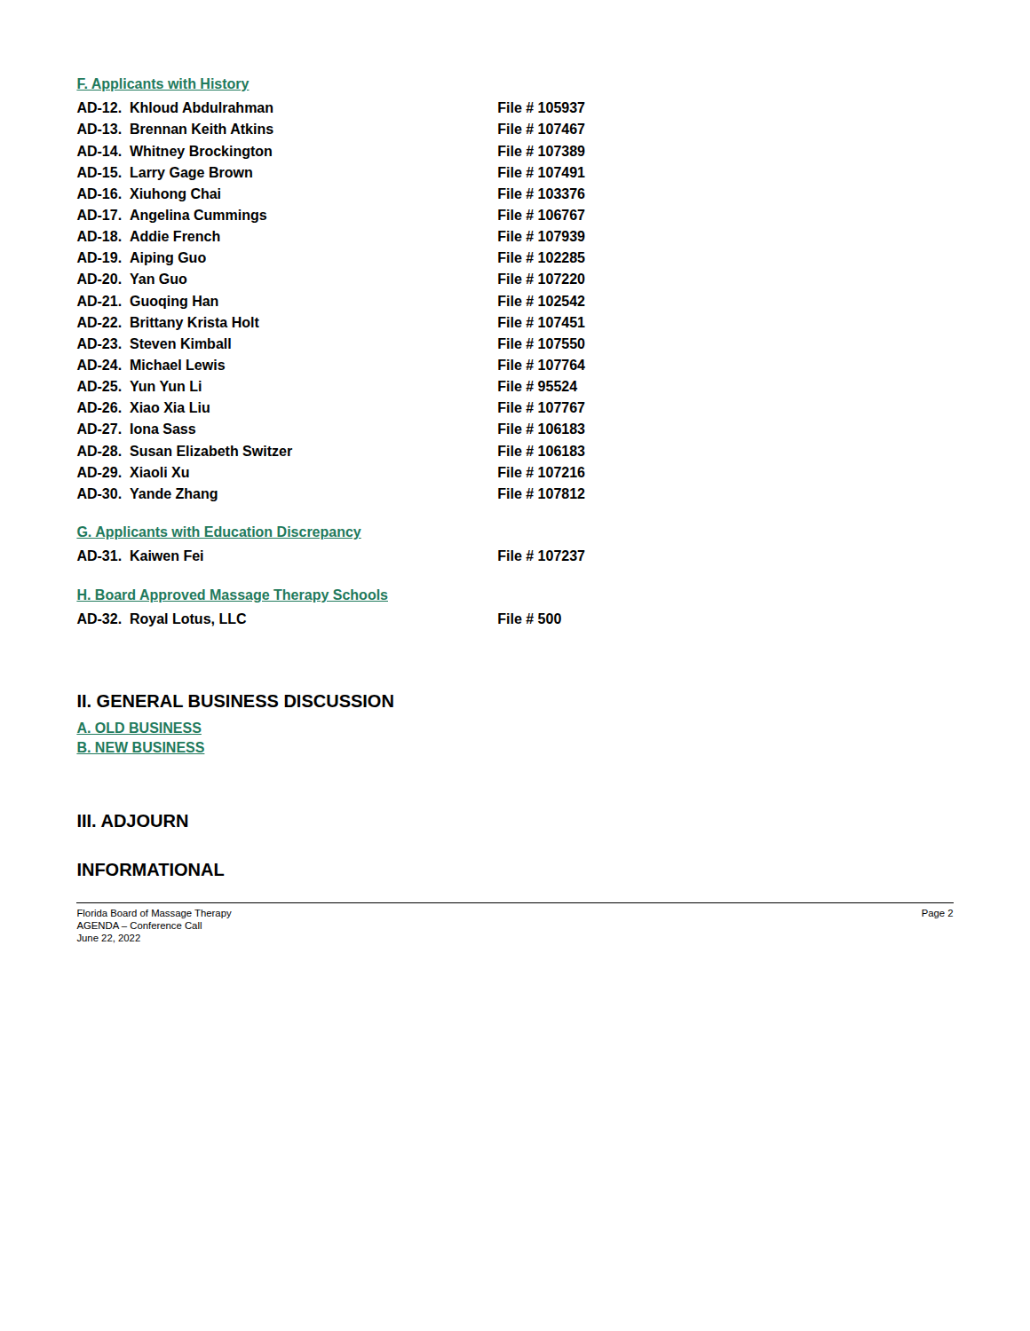F. Applicants with History
| AD-12. Khloud Abdulrahman | File # 105937 |
| AD-13. Brennan Keith Atkins | File # 107467 |
| AD-14. Whitney Brockington | File # 107389 |
| AD-15. Larry Gage Brown | File # 107491 |
| AD-16. Xiuhong Chai | File # 103376 |
| AD-17. Angelina Cummings | File # 106767 |
| AD-18. Addie French | File # 107939 |
| AD-19. Aiping Guo | File # 102285 |
| AD-20. Yan Guo | File # 107220 |
| AD-21. Guoqing Han | File # 102542 |
| AD-22. Brittany Krista Holt | File # 107451 |
| AD-23. Steven Kimball | File # 107550 |
| AD-24. Michael Lewis | File # 107764 |
| AD-25. Yun Yun Li | File # 95524 |
| AD-26. Xiao Xia Liu | File # 107767 |
| AD-27. Iona Sass | File # 106183 |
| AD-28. Susan Elizabeth Switzer | File # 106183 |
| AD-29. Xiaoli Xu | File # 107216 |
| AD-30. Yande Zhang | File # 107812 |
G. Applicants with Education Discrepancy
| AD-31. Kaiwen Fei | File # 107237 |
H. Board Approved Massage Therapy Schools
| AD-32. Royal Lotus, LLC | File # 500 |
II. GENERAL BUSINESS DISCUSSION
A. OLD BUSINESS
B. NEW BUSINESS
III. ADJOURN
INFORMATIONAL
Florida Board of Massage Therapy
AGENDA – Conference Call
June 22, 2022
Page 2